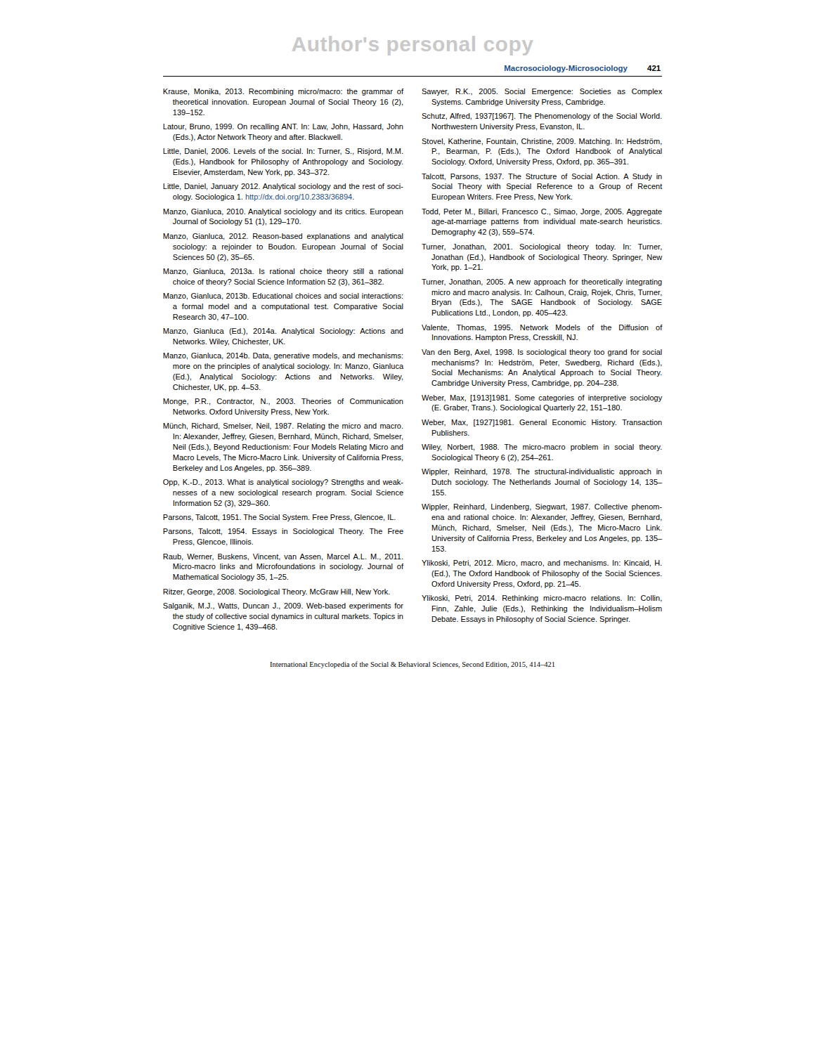Author's personal copy
Macrosociology-Microsociology 421
Krause, Monika, 2013. Recombining micro/macro: the grammar of theoretical innovation. European Journal of Social Theory 16 (2), 139–152.
Latour, Bruno, 1999. On recalling ANT. In: Law, John, Hassard, John (Eds.), Actor Network Theory and after. Blackwell.
Little, Daniel, 2006. Levels of the social. In: Turner, S., Risjord, M.M. (Eds.), Handbook for Philosophy of Anthropology and Sociology. Elsevier, Amsterdam, New York, pp. 343–372.
Little, Daniel, January 2012. Analytical sociology and the rest of sociology. Sociologica 1. http://dx.doi.org/10.2383/36894.
Manzo, Gianluca, 2010. Analytical sociology and its critics. European Journal of Sociology 51 (1), 129–170.
Manzo, Gianluca, 2012. Reason-based explanations and analytical sociology: a rejoinder to Boudon. European Journal of Social Sciences 50 (2), 35–65.
Manzo, Gianluca, 2013a. Is rational choice theory still a rational choice of theory? Social Science Information 52 (3), 361–382.
Manzo, Gianluca, 2013b. Educational choices and social interactions: a formal model and a computational test. Comparative Social Research 30, 47–100.
Manzo, Gianluca (Ed.), 2014a. Analytical Sociology: Actions and Networks. Wiley, Chichester, UK.
Manzo, Gianluca, 2014b. Data, generative models, and mechanisms: more on the principles of analytical sociology. In: Manzo, Gianluca (Ed.), Analytical Sociology: Actions and Networks. Wiley, Chichester, UK, pp. 4–53.
Monge, P.R., Contractor, N., 2003. Theories of Communication Networks. Oxford University Press, New York.
Münch, Richard, Smelser, Neil, 1987. Relating the micro and macro. In: Alexander, Jeffrey, Giesen, Bernhard, Münch, Richard, Smelser, Neil (Eds.), Beyond Reductionism: Four Models Relating Micro and Macro Levels, The Micro-Macro Link. University of California Press, Berkeley and Los Angeles, pp. 356–389.
Opp, K.-D., 2013. What is analytical sociology? Strengths and weaknesses of a new sociological research program. Social Science Information 52 (3), 329–360.
Parsons, Talcott, 1951. The Social System. Free Press, Glencoe, IL.
Parsons, Talcott, 1954. Essays in Sociological Theory. The Free Press, Glencoe, Illinois.
Raub, Werner, Buskens, Vincent, van Assen, Marcel A.L. M., 2011. Micro-macro links and Microfoundations in sociology. Journal of Mathematical Sociology 35, 1–25.
Ritzer, George, 2008. Sociological Theory. McGraw Hill, New York.
Salganik, M.J., Watts, Duncan J., 2009. Web-based experiments for the study of collective social dynamics in cultural markets. Topics in Cognitive Science 1, 439–468.
Sawyer, R.K., 2005. Social Emergence: Societies as Complex Systems. Cambridge University Press, Cambridge.
Schutz, Alfred, 1937[1967]. The Phenomenology of the Social World. Northwestern University Press, Evanston, IL.
Stovel, Katherine, Fountain, Christine, 2009. Matching. In: Hedström, P., Bearman, P. (Eds.), The Oxford Handbook of Analytical Sociology. Oxford, University Press, Oxford, pp. 365–391.
Talcott, Parsons, 1937. The Structure of Social Action. A Study in Social Theory with Special Reference to a Group of Recent European Writers. Free Press, New York.
Todd, Peter M., Billari, Francesco C., Simao, Jorge, 2005. Aggregate age-at-marriage patterns from individual mate-search heuristics. Demography 42 (3), 559–574.
Turner, Jonathan, 2001. Sociological theory today. In: Turner, Jonathan (Ed.), Handbook of Sociological Theory. Springer, New York, pp. 1–21.
Turner, Jonathan, 2005. A new approach for theoretically integrating micro and macro analysis. In: Calhoun, Craig, Rojek, Chris, Turner, Bryan (Eds.), The SAGE Handbook of Sociology. SAGE Publications Ltd., London, pp. 405–423.
Valente, Thomas, 1995. Network Models of the Diffusion of Innovations. Hampton Press, Cresskill, NJ.
Van den Berg, Axel, 1998. Is sociological theory too grand for social mechanisms? In: Hedström, Peter, Swedberg, Richard (Eds.), Social Mechanisms: An Analytical Approach to Social Theory. Cambridge University Press, Cambridge, pp. 204–238.
Weber, Max, [1913]1981. Some categories of interpretive sociology (E. Graber, Trans.). Sociological Quarterly 22, 151–180.
Weber, Max, [1927]1981. General Economic History. Transaction Publishers.
Wiley, Norbert, 1988. The micro-macro problem in social theory. Sociological Theory 6 (2), 254–261.
Wippler, Reinhard, 1978. The structural-individualistic approach in Dutch sociology. The Netherlands Journal of Sociology 14, 135–155.
Wippler, Reinhard, Lindenberg, Siegwart, 1987. Collective phenomena and rational choice. In: Alexander, Jeffrey, Giesen, Bernhard, Münch, Richard, Smelser, Neil (Eds.), The Micro-Macro Link. University of California Press, Berkeley and Los Angeles, pp. 135–153.
Ylikoski, Petri, 2012. Micro, macro, and mechanisms. In: Kincaid, H. (Ed.), The Oxford Handbook of Philosophy of the Social Sciences. Oxford University Press, Oxford, pp. 21–45.
Ylikoski, Petri, 2014. Rethinking micro-macro relations. In: Collin, Finn, Zahle, Julie (Eds.), Rethinking the Individualism–Holism Debate. Essays in Philosophy of Social Science. Springer.
International Encyclopedia of the Social & Behavioral Sciences, Second Edition, 2015, 414–421